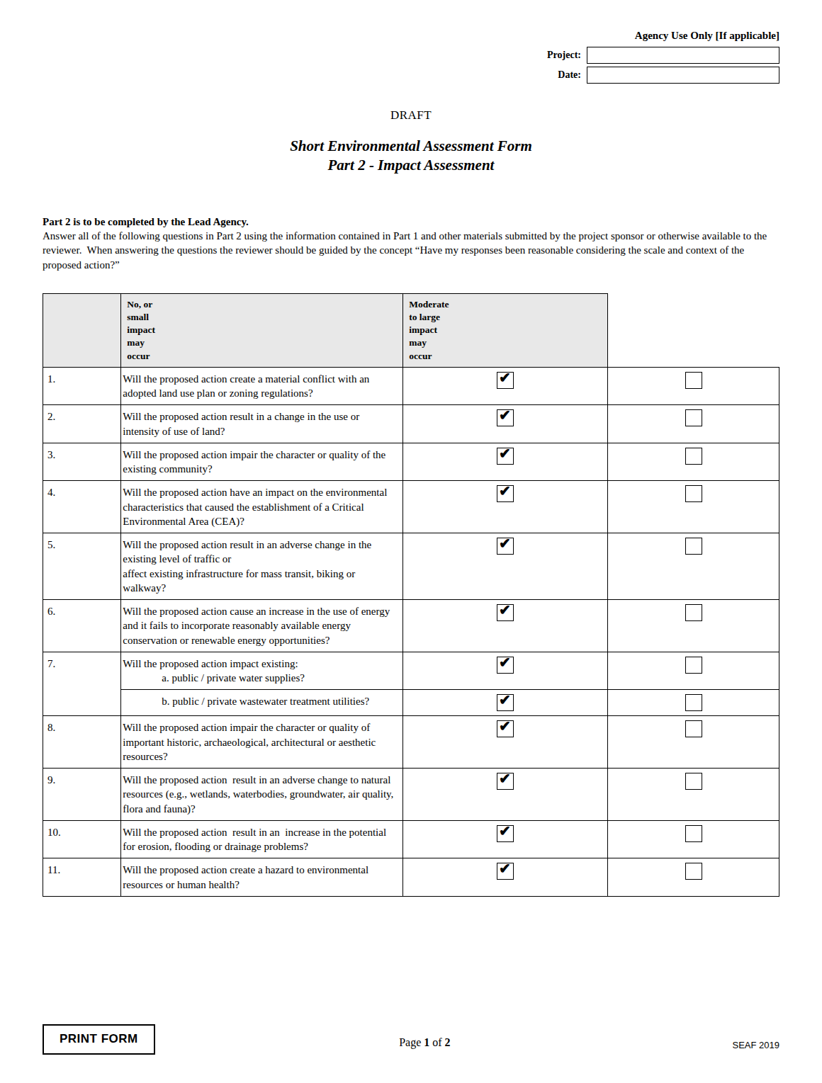Agency Use Only [If applicable]
Project:
Date:
DRAFT
Short Environmental Assessment FormPart 2 - Impact Assessment
Part 2 is to be completed by the Lead Agency.
Answer all of the following questions in Part 2 using the information contained in Part 1 and other materials submitted by the project sponsor or otherwise available to the reviewer. When answering the questions the reviewer should be guided by the concept “Have my responses been reasonable considering the scale and context of the proposed action?”
| | No, or small impact may occur | Moderate to large impact may occur |
| --- | --- | --- |
| 1. | Will the proposed action create a material conflict with an adopted land use plan or zoning regulations? | | |
| 2. | Will the proposed action result in a change in the use or intensity of use of land? | | |
| 3. | Will the proposed action impair the character or quality of the existing community? | | |
| 4. | Will the proposed action have an impact on the environmental characteristics that caused the establishment of a Critical Environmental Area (CEA)? | | |
| 5. | Will the proposed action result in an adverse change in the existing level of traffic or affect existing infrastructure for mass transit, biking or walkway? | | |
| 6. | Will the proposed action cause an increase in the use of energy and it fails to incorporate reasonably available energy conservation or renewable energy opportunities? | | |
| 7. | Will the proposed action impact existing: a. public / private water supplies? | | |
| b. public / private wastewater treatment utilities? | | |
| 8. | Will the proposed action impair the character or quality of important historic, archaeological, architectural or aesthetic resources? | | |
| 9. | Will the proposed action result in an adverse change to natural resources (e.g., wetlands, waterbodies, groundwater, air quality, flora and fauna)? | | |
| 10. | Will the proposed action result in an increase in the potential for erosion, flooding or drainage problems? | | |
| 11. | Will the proposed action create a hazard to environmental resources or human health? | | |
PRINT FORM
Page 1 of 2
SEAF 2019